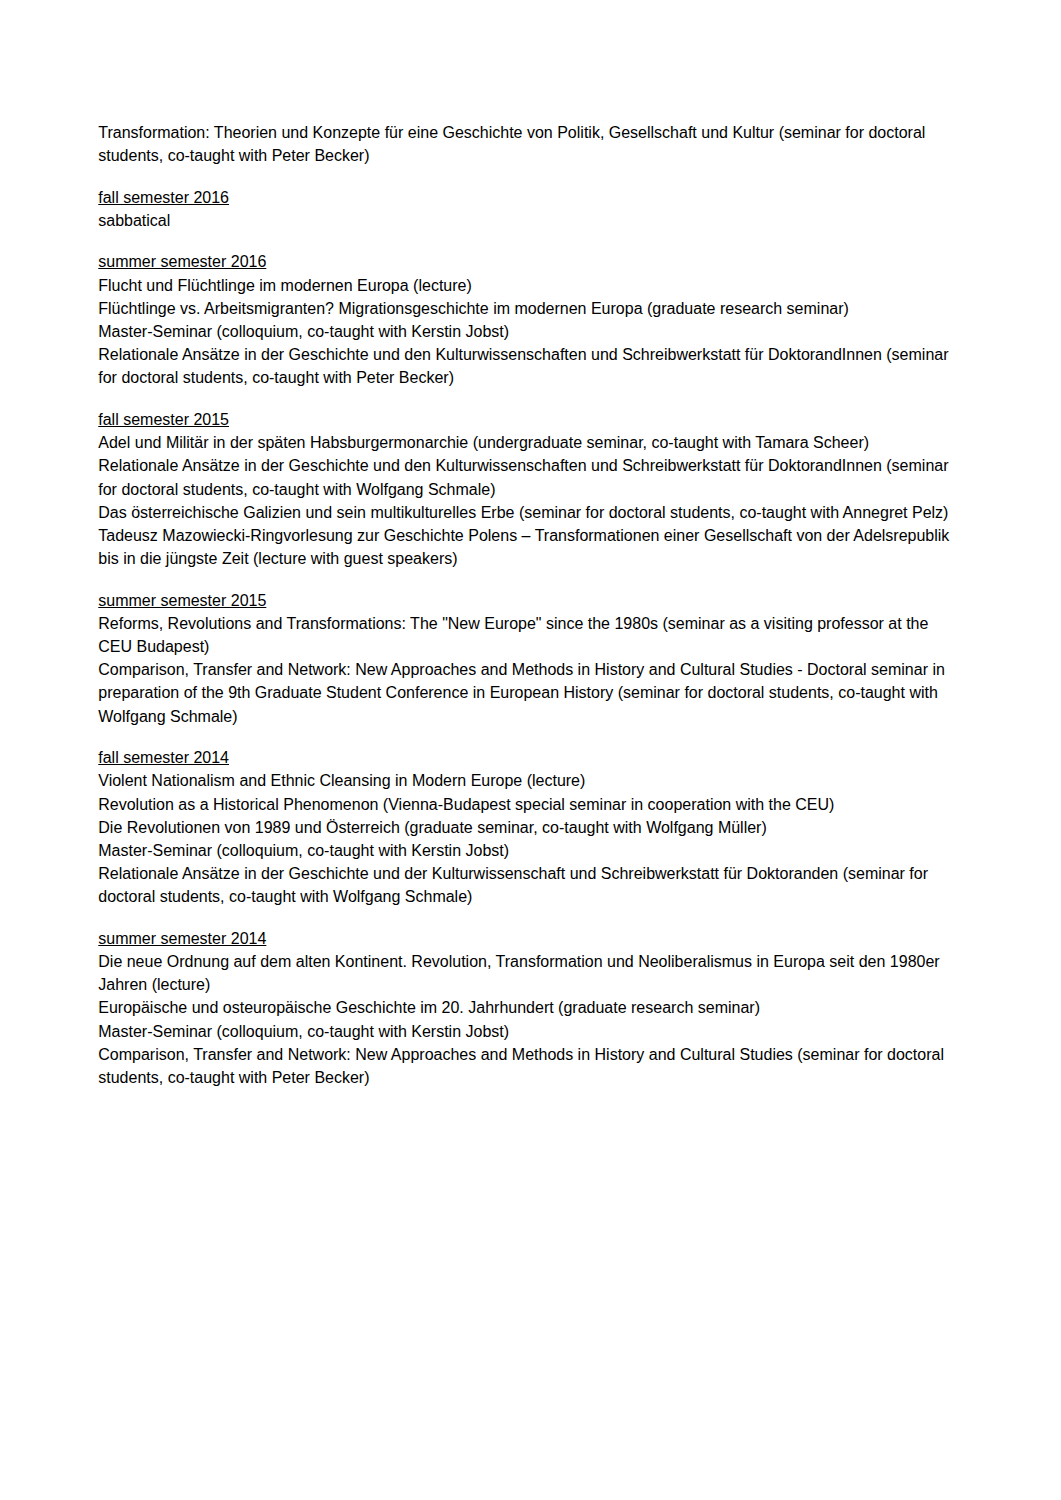Transformation: Theorien und Konzepte für eine Geschichte von Politik, Gesellschaft und Kultur (seminar for doctoral students, co-taught with Peter Becker)
fall semester 2016
sabbatical
summer semester 2016
Flucht und Flüchtlinge im modernen Europa (lecture)
Flüchtlinge vs. Arbeitsmigranten? Migrationsgeschichte im modernen Europa (graduate research seminar)
Master-Seminar (colloquium, co-taught with Kerstin Jobst)
Relationale Ansätze in der Geschichte und den Kulturwissenschaften und Schreibwerkstatt für DoktorandInnen (seminar for doctoral students, co-taught with Peter Becker)
fall semester 2015
Adel und Militär in der späten Habsburgermonarchie (undergraduate seminar, co-taught with Tamara Scheer)
Relationale Ansätze in der Geschichte und den Kulturwissenschaften und Schreibwerkstatt für DoktorandInnen (seminar for doctoral students, co-taught with Wolfgang Schmale)
Das österreichische Galizien und sein multikulturelles Erbe (seminar for doctoral students, co-taught with Annegret Pelz)
Tadeusz Mazowiecki-Ringvorlesung zur Geschichte Polens – Transformationen einer Gesellschaft von der Adelsrepublik bis in die jüngste Zeit (lecture with guest speakers)
summer semester 2015
Reforms, Revolutions and Transformations: The "New Europe" since the 1980s (seminar as a visiting professor at the CEU Budapest)
Comparison, Transfer and Network: New Approaches and Methods in History and Cultural Studies - Doctoral seminar in preparation of the 9th Graduate Student Conference in European History (seminar for doctoral students, co-taught with Wolfgang Schmale)
fall semester 2014
Violent Nationalism and Ethnic Cleansing in Modern Europe (lecture)
Revolution as a Historical Phenomenon (Vienna-Budapest special seminar in cooperation with the CEU)
Die Revolutionen von 1989 und Österreich (graduate seminar, co-taught with Wolfgang Müller)
Master-Seminar (colloquium, co-taught with Kerstin Jobst)
Relationale Ansätze in der Geschichte und der Kulturwissenschaft und Schreibwerkstatt für Doktoranden (seminar for doctoral students, co-taught with Wolfgang Schmale)
summer semester 2014
Die neue Ordnung auf dem alten Kontinent. Revolution, Transformation und Neoliberalismus in Europa seit den 1980er Jahren (lecture)
Europäische und osteuropäische Geschichte im 20. Jahrhundert (graduate research seminar)
Master-Seminar (colloquium, co-taught with Kerstin Jobst)
Comparison, Transfer and Network: New Approaches and Methods in History and Cultural Studies (seminar for doctoral students, co-taught with Peter Becker)